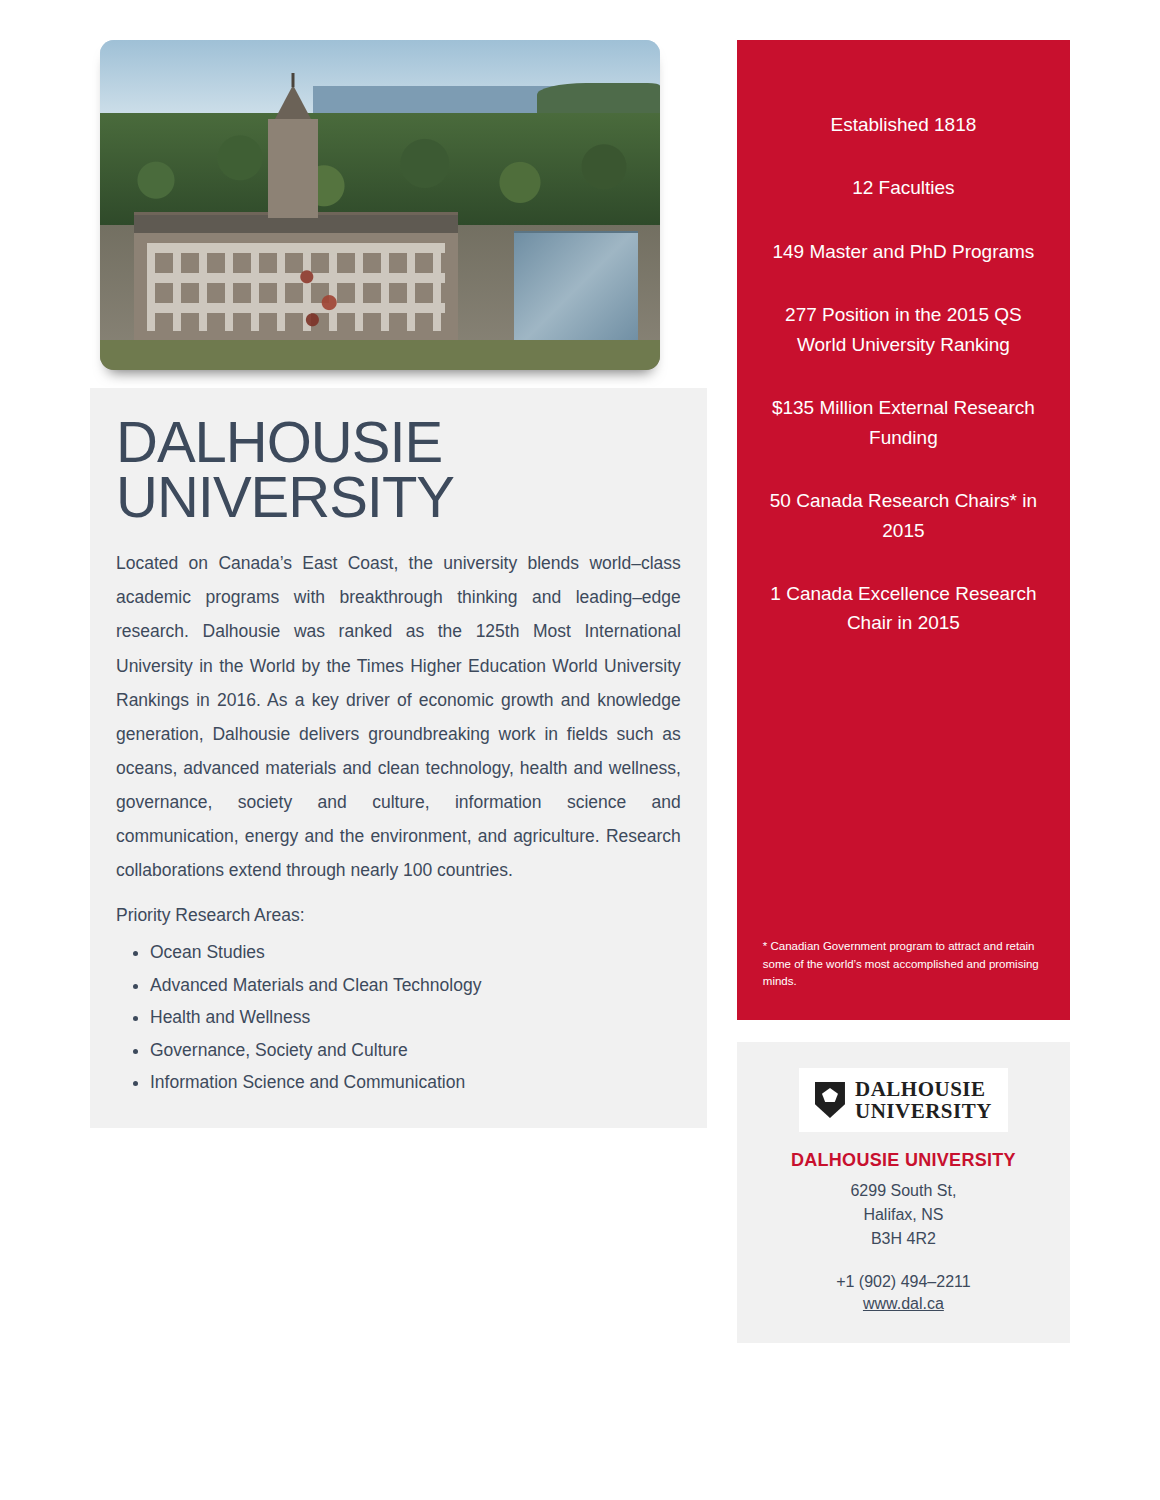DALHOUSIE UNIVERSITY
Located on Canada’s East Coast, the university blends world–class academic programs with breakthrough thinking and leading–edge research. Dalhousie was ranked as the 125th Most International University in the World by the Times Higher Education World University Rankings in 2016. As a key driver of economic growth and knowledge generation, Dalhousie delivers groundbreaking work in fields such as oceans, advanced materials and clean technology, health and wellness, governance, society and culture, information science and communication, energy and the environment, and agriculture. Research collaborations extend through nearly 100 countries.
Priority Research Areas:
Ocean Studies
Advanced Materials and Clean Technology
Health and Wellness
Governance, Society and Culture
Information Science and Communication
Established 1818
12 Faculties
149 Master and PhD Programs
277 Position in the 2015 QS World University Ranking
$135 Million External Research Funding
50 Canada Research Chairs* in 2015
1 Canada Excellence Research Chair in 2015
* Canadian Government program to attract and retain some of the world’s most accomplished and promising minds.
DALHOUSIE
UNIVERSITY
DALHOUSIE UNIVERSITY
6299 South St,
Halifax, NS
B3H 4R2
+1 (902) 494–2211
www.dal.ca